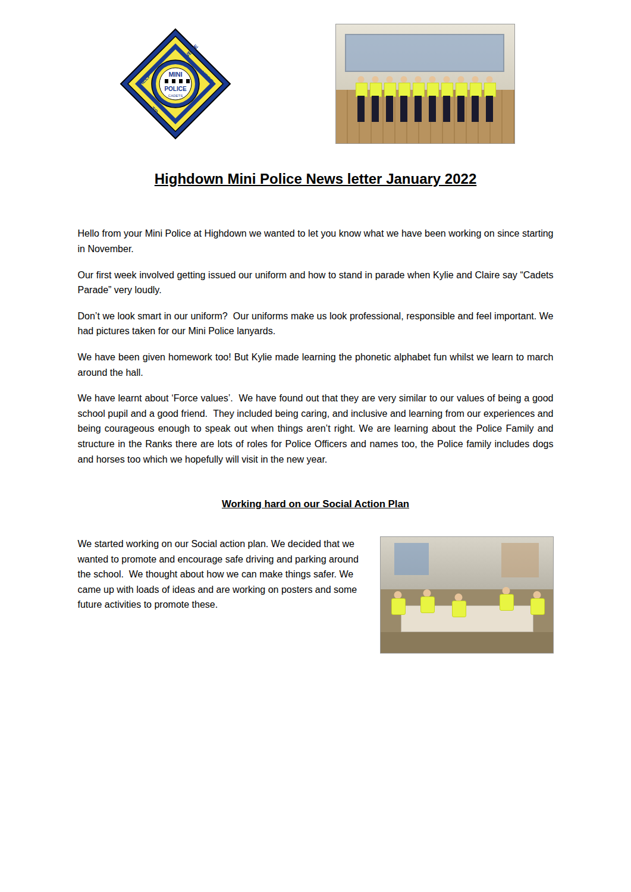MINI POLICE CADETS HELP WE'RE HERE TO
Highdown Mini Police News letter January 2022
Hello from your Mini Police at Highdown we wanted to let you know what we have been working on since starting in November.
Our first week involved getting issued our uniform and how to stand in parade when Kylie and Claire say “Cadets Parade” very loudly.
Don’t we look smart in our uniform? Our uniforms make us look professional, responsible and feel important. We had pictures taken for our Mini Police lanyards.
We have been given homework too! But Kylie made learning the phonetic alphabet fun whilst we learn to march around the hall.
We have learnt about ‘Force values’. We have found out that they are very similar to our values of being a good school pupil and a good friend. They included being caring, and inclusive and learning from our experiences and being courageous enough to speak out when things aren’t right. We are learning about the Police Family and structure in the Ranks there are lots of roles for Police Officers and names too, the Police family includes dogs and horses too which we hopefully will visit in the new year.
Working hard on our Social Action Plan
We started working on our Social action plan. We decided that we wanted to promote and encourage safe driving and parking around the school. We thought about how we can make things safer. We came up with loads of ideas and are working on posters and some future activities to promote these.